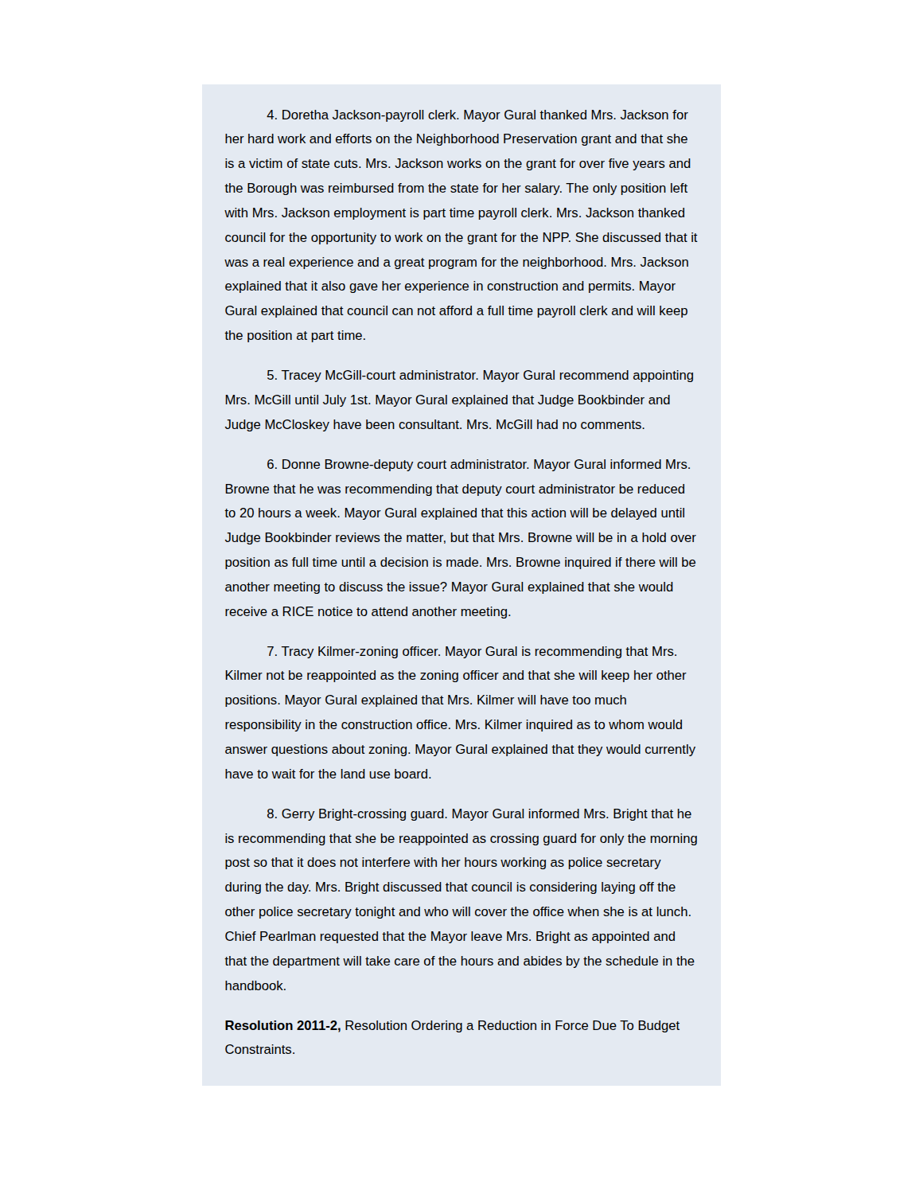4. Doretha Jackson-payroll clerk. Mayor Gural thanked Mrs. Jackson for her hard work and efforts on the Neighborhood Preservation grant and that she is a victim of state cuts. Mrs. Jackson works on the grant for over five years and the Borough was reimbursed from the state for her salary. The only position left with Mrs. Jackson employment is part time payroll clerk. Mrs. Jackson thanked council for the opportunity to work on the grant for the NPP. She discussed that it was a real experience and a great program for the neighborhood. Mrs. Jackson explained that it also gave her experience in construction and permits. Mayor Gural explained that council can not afford a full time payroll clerk and will keep the position at part time.
5. Tracey McGill-court administrator. Mayor Gural recommend appointing Mrs. McGill until July 1st. Mayor Gural explained that Judge Bookbinder and Judge McCloskey have been consultant. Mrs. McGill had no comments.
6. Donne Browne-deputy court administrator. Mayor Gural informed Mrs. Browne that he was recommending that deputy court administrator be reduced to 20 hours a week. Mayor Gural explained that this action will be delayed until Judge Bookbinder reviews the matter, but that Mrs. Browne will be in a hold over position as full time until a decision is made. Mrs. Browne inquired if there will be another meeting to discuss the issue? Mayor Gural explained that she would receive a RICE notice to attend another meeting.
7. Tracy Kilmer-zoning officer. Mayor Gural is recommending that Mrs. Kilmer not be reappointed as the zoning officer and that she will keep her other positions. Mayor Gural explained that Mrs. Kilmer will have too much responsibility in the construction office. Mrs. Kilmer inquired as to whom would answer questions about zoning. Mayor Gural explained that they would currently have to wait for the land use board.
8. Gerry Bright-crossing guard. Mayor Gural informed Mrs. Bright that he is recommending that she be reappointed as crossing guard for only the morning post so that it does not interfere with her hours working as police secretary during the day. Mrs. Bright discussed that council is considering laying off the other police secretary tonight and who will cover the office when she is at lunch. Chief Pearlman requested that the Mayor leave Mrs. Bright as appointed and that the department will take care of the hours and abides by the schedule in the handbook.
Resolution 2011-2, Resolution Ordering a Reduction in Force Due To Budget Constraints.